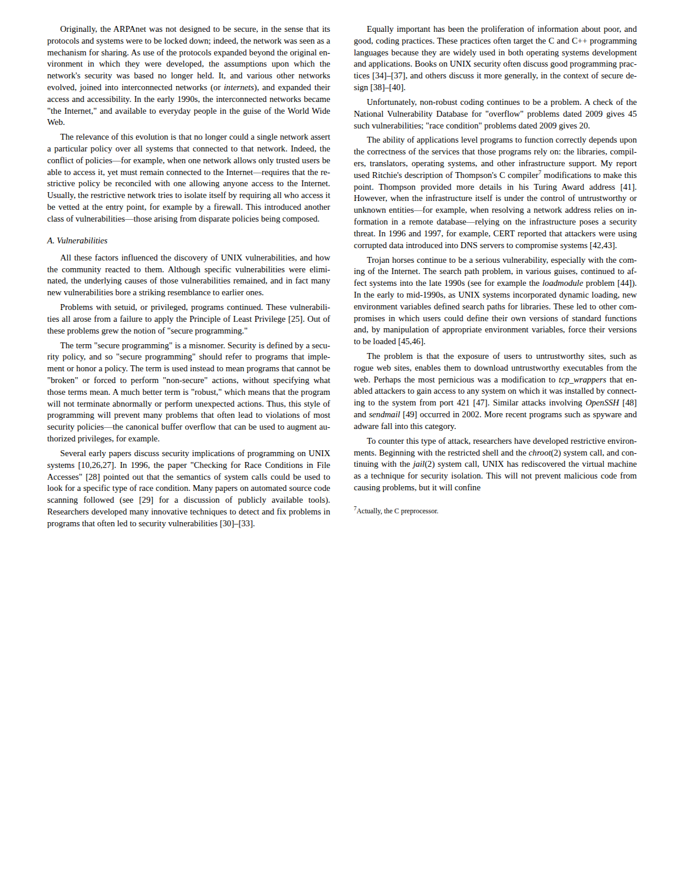Originally, the ARPAnet was not designed to be secure, in the sense that its protocols and systems were to be locked down; indeed, the network was seen as a mechanism for sharing. As use of the protocols expanded beyond the original environment in which they were developed, the assumptions upon which the network's security was based no longer held. It, and various other networks evolved, joined into interconnected networks (or internets), and expanded their access and accessibility. In the early 1990s, the interconnected networks became "the Internet," and available to everyday people in the guise of the World Wide Web.
The relevance of this evolution is that no longer could a single network assert a particular policy over all systems that connected to that network. Indeed, the conflict of policies—for example, when one network allows only trusted users be able to access it, yet must remain connected to the Internet—requires that the restrictive policy be reconciled with one allowing anyone access to the Internet. Usually, the restrictive network tries to isolate itself by requiring all who access it be vetted at the entry point, for example by a firewall. This introduced another class of vulnerabilities—those arising from disparate policies being composed.
A. Vulnerabilities
All these factors influenced the discovery of UNIX vulnerabilities, and how the community reacted to them. Although specific vulnerabilities were eliminated, the underlying causes of those vulnerabilities remained, and in fact many new vulnerabilities bore a striking resemblance to earlier ones.
Problems with setuid, or privileged, programs continued. These vulnerabilities all arose from a failure to apply the Principle of Least Privilege [25]. Out of these problems grew the notion of "secure programming."
The term "secure programming" is a misnomer. Security is defined by a security policy, and so "secure programming" should refer to programs that implement or honor a policy. The term is used instead to mean programs that cannot be "broken" or forced to perform "non-secure" actions, without specifying what those terms mean. A much better term is "robust," which means that the program will not terminate abnormally or perform unexpected actions. Thus, this style of programming will prevent many problems that often lead to violations of most security policies—the canonical buffer overflow that can be used to augment authorized privileges, for example.
Several early papers discuss security implications of programming on UNIX systems [10,26,27]. In 1996, the paper "Checking for Race Conditions in File Accesses" [28] pointed out that the semantics of system calls could be used to look for a specific type of race condition. Many papers on automated source code scanning followed (see [29] for a discussion of publicly available tools). Researchers developed many innovative techniques to detect and fix problems in programs that often led to security vulnerabilities [30]–[33].
Equally important has been the proliferation of information about poor, and good, coding practices. These practices often target the C and C++ programming languages because they are widely used in both operating systems development and applications. Books on UNIX security often discuss good programming practices [34]–[37], and others discuss it more generally, in the context of secure design [38]–[40].
Unfortunately, non-robust coding continues to be a problem. A check of the National Vulnerability Database for "overflow" problems dated 2009 gives 45 such vulnerabilities; "race condition" problems dated 2009 gives 20.
The ability of applications level programs to function correctly depends upon the correctness of the services that those programs rely on: the libraries, compilers, translators, operating systems, and other infrastructure support. My report used Ritchie's description of Thompson's C compiler7 modifications to make this point. Thompson provided more details in his Turing Award address [41]. However, when the infrastructure itself is under the control of untrustworthy or unknown entities—for example, when resolving a network address relies on information in a remote database—relying on the infrastructure poses a security threat. In 1996 and 1997, for example, CERT reported that attackers were using corrupted data introduced into DNS servers to compromise systems [42,43].
Trojan horses continue to be a serious vulnerability, especially with the coming of the Internet. The search path problem, in various guises, continued to affect systems into the late 1990s (see for example the loadmodule problem [44]). In the early to mid-1990s, as UNIX systems incorporated dynamic loading, new environment variables defined search paths for libraries. These led to other compromises in which users could define their own versions of standard functions and, by manipulation of appropriate environment variables, force their versions to be loaded [45,46].
The problem is that the exposure of users to untrustworthy sites, such as rogue web sites, enables them to download untrustworthy executables from the web. Perhaps the most pernicious was a modification to tcp_wrappers that enabled attackers to gain access to any system on which it was installed by connecting to the system from port 421 [47]. Similar attacks involving OpenSSH [48] and sendmail [49] occurred in 2002. More recent programs such as spyware and adware fall into this category.
To counter this type of attack, researchers have developed restrictive environments. Beginning with the restricted shell and the chroot(2) system call, and continuing with the jail(2) system call, UNIX has rediscovered the virtual machine as a technique for security isolation. This will not prevent malicious code from causing problems, but it will confine
7Actually, the C preprocessor.